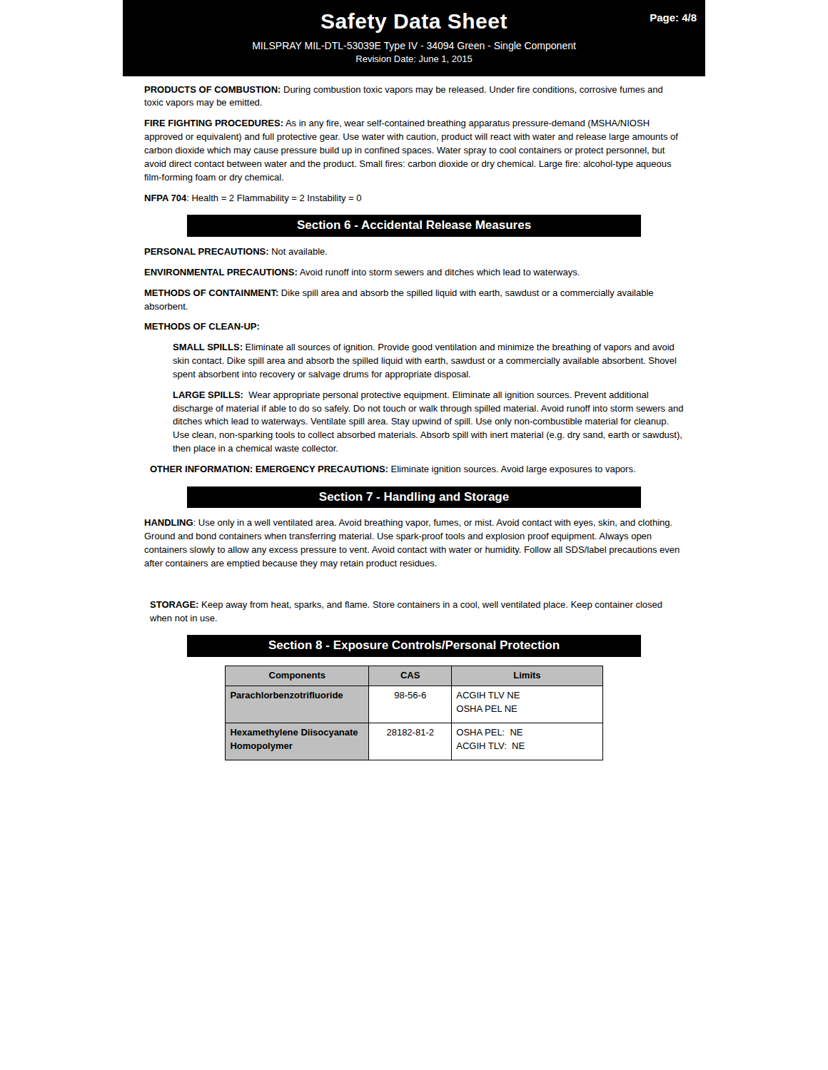Page: 4/8
Safety Data Sheet
MILSPRAY MIL-DTL-53039E Type IV - 34094 Green - Single Component
Revision Date: June 1, 2015
PRODUCTS OF COMBUSTION: During combustion toxic vapors may be released. Under fire conditions, corrosive fumes and toxic vapors may be emitted.
FIRE FIGHTING PROCEDURES: As in any fire, wear self-contained breathing apparatus pressure-demand (MSHA/NIOSH approved or equivalent) and full protective gear. Use water with caution, product will react with water and release large amounts of carbon dioxide which may cause pressure build up in confined spaces. Water spray to cool containers or protect personnel, but avoid direct contact between water and the product. Small fires: carbon dioxide or dry chemical. Large fire: alcohol-type aqueous film-forming foam or dry chemical.
NFPA 704: Health = 2 Flammability = 2 Instability = 0
Section 6 - Accidental Release Measures
PERSONAL PRECAUTIONS: Not available.
ENVIRONMENTAL PRECAUTIONS: Avoid runoff into storm sewers and ditches which lead to waterways.
METHODS OF CONTAINMENT: Dike spill area and absorb the spilled liquid with earth, sawdust or a commercially available absorbent.
METHODS OF CLEAN-UP:
SMALL SPILLS: Eliminate all sources of ignition. Provide good ventilation and minimize the breathing of vapors and avoid skin contact. Dike spill area and absorb the spilled liquid with earth, sawdust or a commercially available absorbent. Shovel spent absorbent into recovery or salvage drums for appropriate disposal.
LARGE SPILLS: Wear appropriate personal protective equipment. Eliminate all ignition sources. Prevent additional discharge of material if able to do so safely. Do not touch or walk through spilled material. Avoid runoff into storm sewers and ditches which lead to waterways. Ventilate spill area. Stay upwind of spill. Use only non-combustible material for cleanup. Use clean, non-sparking tools to collect absorbed materials. Absorb spill with inert material (e.g. dry sand, earth or sawdust), then place in a chemical waste collector.
OTHER INFORMATION: EMERGENCY PRECAUTIONS: Eliminate ignition sources. Avoid large exposures to vapors.
Section 7 - Handling and Storage
HANDLING: Use only in a well ventilated area. Avoid breathing vapor, fumes, or mist. Avoid contact with eyes, skin, and clothing. Ground and bond containers when transferring material. Use spark-proof tools and explosion proof equipment. Always open containers slowly to allow any excess pressure to vent. Avoid contact with water or humidity. Follow all SDS/label precautions even after containers are emptied because they may retain product residues.
STORAGE: Keep away from heat, sparks, and flame. Store containers in a cool, well ventilated place. Keep container closed when not in use.
Section 8 - Exposure Controls/Personal Protection
| Components | CAS | Limits |
| --- | --- | --- |
| Parachlorbenzotrifluoride | 98-56-6 | ACGIH TLV NE OSHA PEL NE |
| Hexamethylene Diisocyanate Homopolymer | 28182-81-2 | OSHA PEL: NE ACGIH TLV: NE |